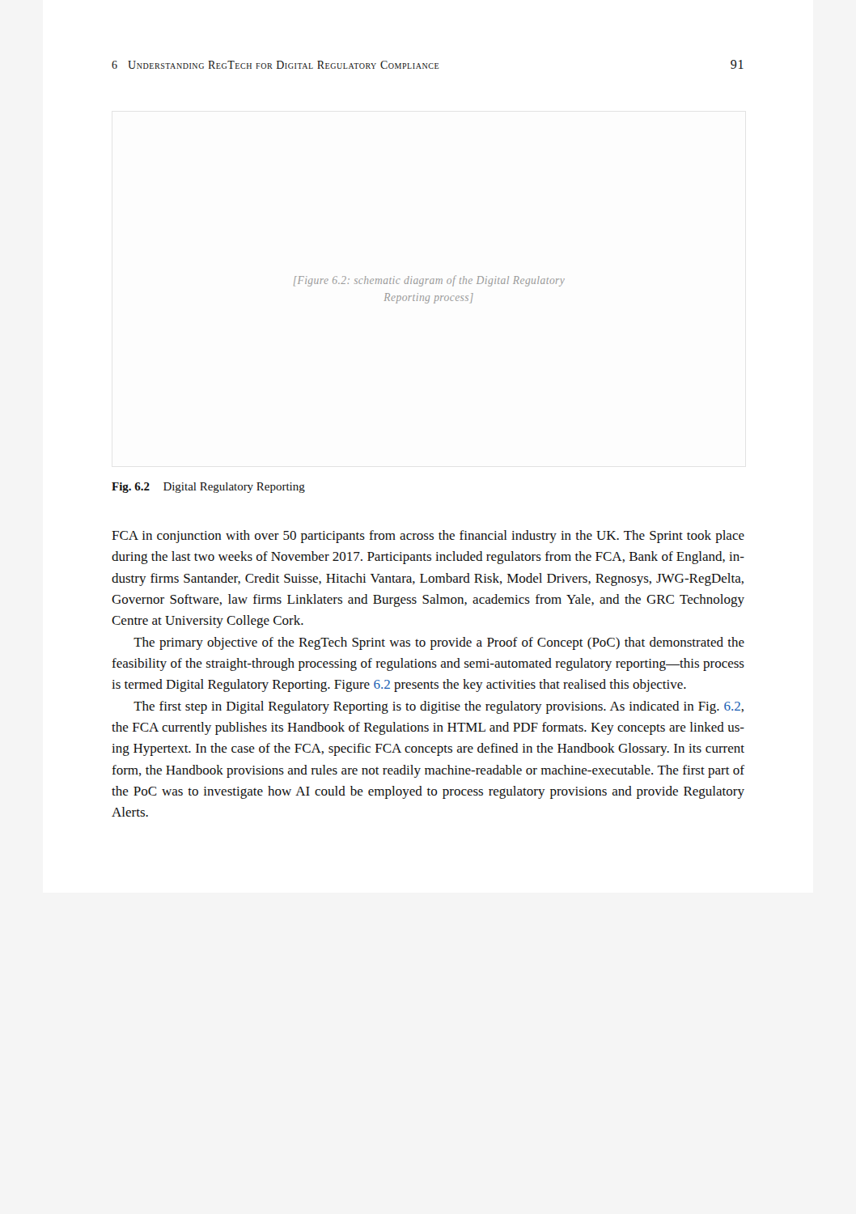6 Understanding RegTech for Digital Regulatory Compliance 91
[Figure 6.2: schematic diagram of the Digital Regulatory Reporting process]
Fig. 6.2 Digital Regulatory Reporting
FCA in conjunction with over 50 participants from across the financial industry in the UK. The Sprint took place during the last two weeks of November 2017. Participants included regulators from the FCA, Bank of England, industry firms Santander, Credit Suisse, Hitachi Vantara, Lombard Risk, Model Drivers, Regnosys, JWG-RegDelta, Governor Software, law firms Linklaters and Burgess Salmon, academics from Yale, and the GRC Technology Centre at University College Cork.
The primary objective of the RegTech Sprint was to provide a Proof of Concept (PoC) that demonstrated the feasibility of the straight-through processing of regulations and semi-automated regulatory reporting—this process is termed Digital Regulatory Reporting. Figure 6.2 presents the key activities that realised this objective.
The first step in Digital Regulatory Reporting is to digitise the regulatory provisions. As indicated in Fig. 6.2, the FCA currently publishes its Handbook of Regulations in HTML and PDF formats. Key concepts are linked using Hypertext. In the case of the FCA, specific FCA concepts are defined in the Handbook Glossary. In its current form, the Handbook provisions and rules are not readily machine-readable or machine-executable. The first part of the PoC was to investigate how AI could be employed to process regulatory provisions and provide Regulatory Alerts.